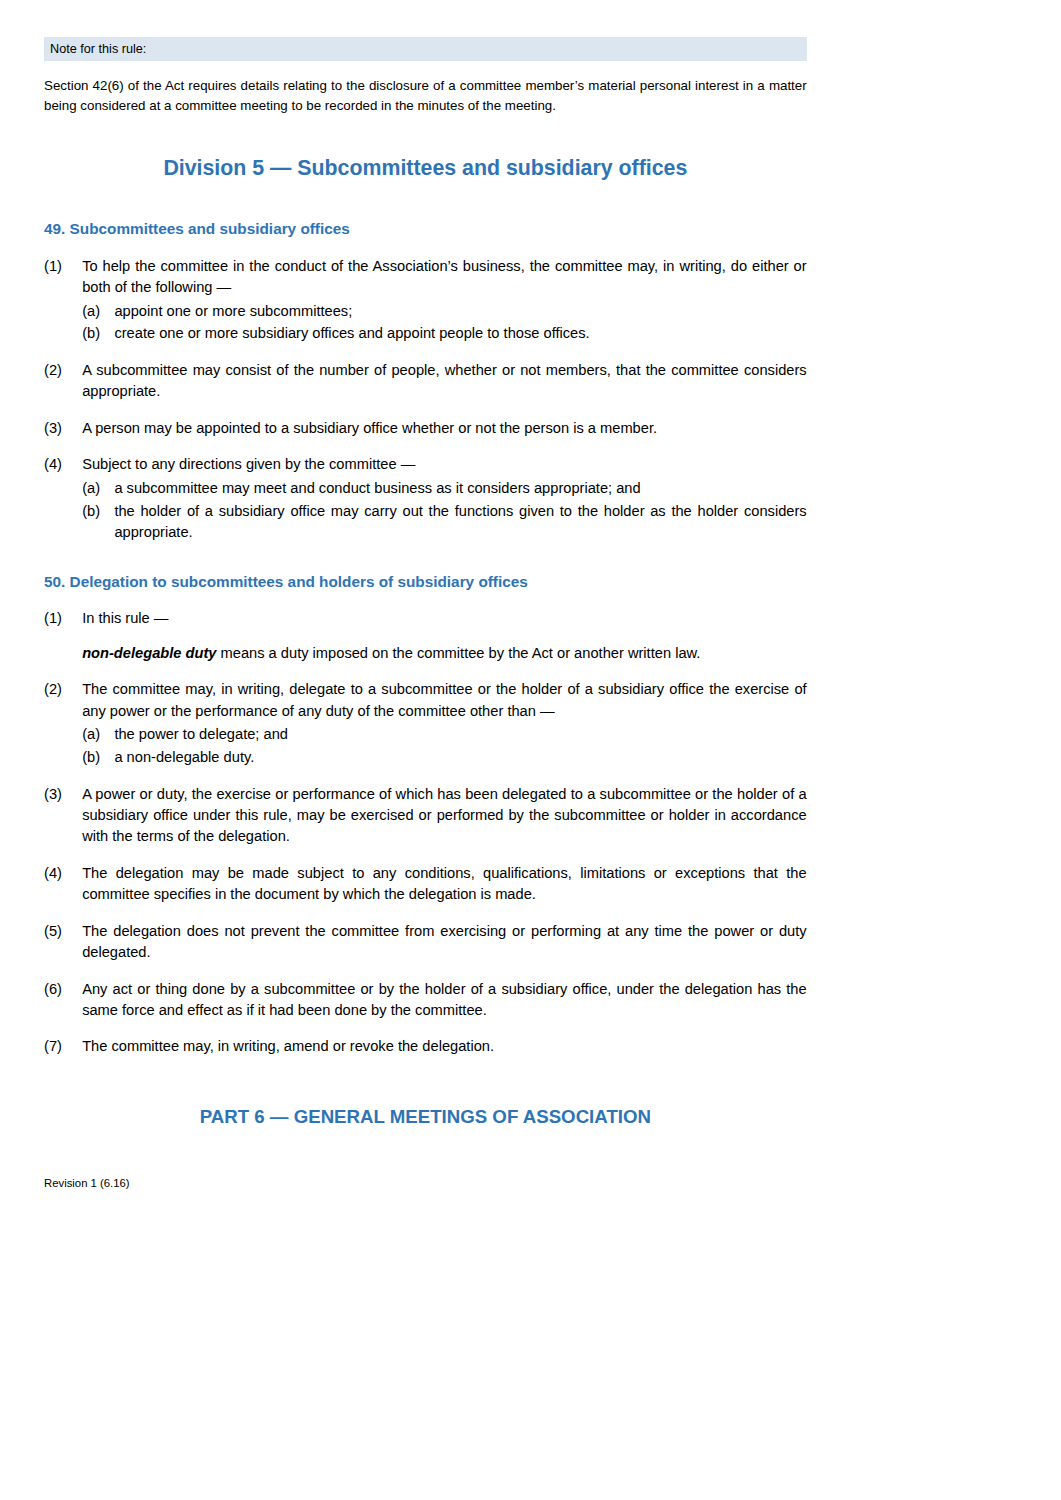Note for this rule:
Section 42(6) of the Act requires details relating to the disclosure of a committee member’s material personal interest in a matter being considered at a committee meeting to be recorded in the minutes of the meeting.
Division 5 — Subcommittees and subsidiary offices
49. Subcommittees and subsidiary offices
(1) To help the committee in the conduct of the Association’s business, the committee may, in writing, do either or both of the following —
(a) appoint one or more subcommittees;
(b) create one or more subsidiary offices and appoint people to those offices.
(2) A subcommittee may consist of the number of people, whether or not members, that the committee considers appropriate.
(3) A person may be appointed to a subsidiary office whether or not the person is a member.
(4) Subject to any directions given by the committee —
(a) a subcommittee may meet and conduct business as it considers appropriate; and
(b) the holder of a subsidiary office may carry out the functions given to the holder as the holder considers appropriate.
50. Delegation to subcommittees and holders of subsidiary offices
(1) In this rule —
non-delegable duty means a duty imposed on the committee by the Act or another written law.
(2) The committee may, in writing, delegate to a subcommittee or the holder of a subsidiary office the exercise of any power or the performance of any duty of the committee other than —
(a) the power to delegate; and
(b) a non-delegable duty.
(3) A power or duty, the exercise or performance of which has been delegated to a subcommittee or the holder of a subsidiary office under this rule, may be exercised or performed by the subcommittee or holder in accordance with the terms of the delegation.
(4) The delegation may be made subject to any conditions, qualifications, limitations or exceptions that the committee specifies in the document by which the delegation is made.
(5) The delegation does not prevent the committee from exercising or performing at any time the power or duty delegated.
(6) Any act or thing done by a subcommittee or by the holder of a subsidiary office, under the delegation has the same force and effect as if it had been done by the committee.
(7) The committee may, in writing, amend or revoke the delegation.
PART 6 — GENERAL MEETINGS OF ASSOCIATION
Revision 1 (6.16)